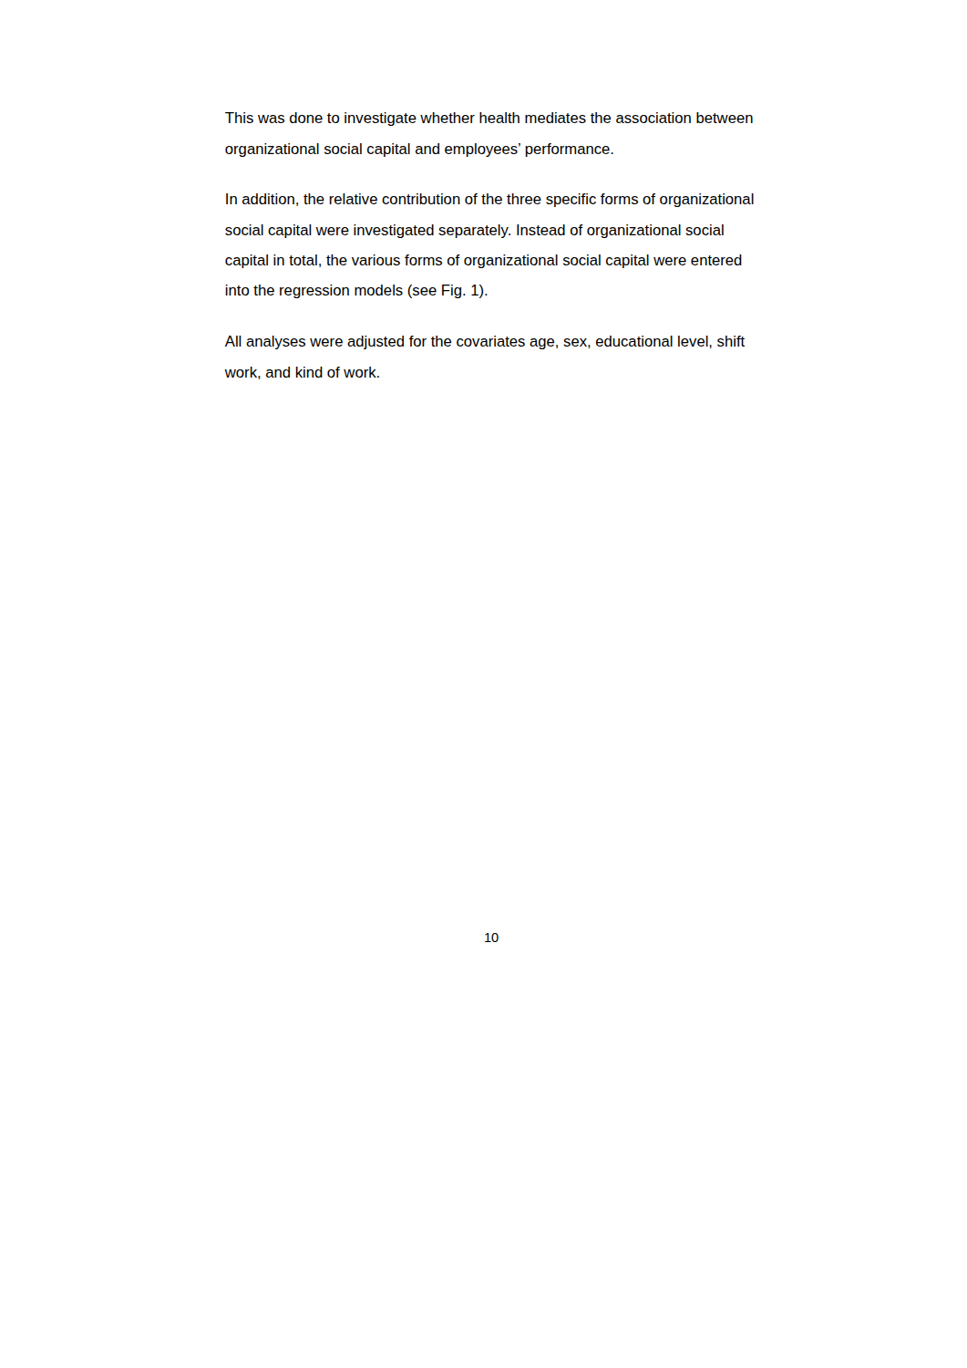This was done to investigate whether health mediates the association between organizational social capital and employees’ performance.
In addition, the relative contribution of the three specific forms of organizational social capital were investigated separately. Instead of organizational social capital in total, the various forms of organizational social capital were entered into the regression models (see Fig. 1).
All analyses were adjusted for the covariates age, sex, educational level, shift work, and kind of work.
10